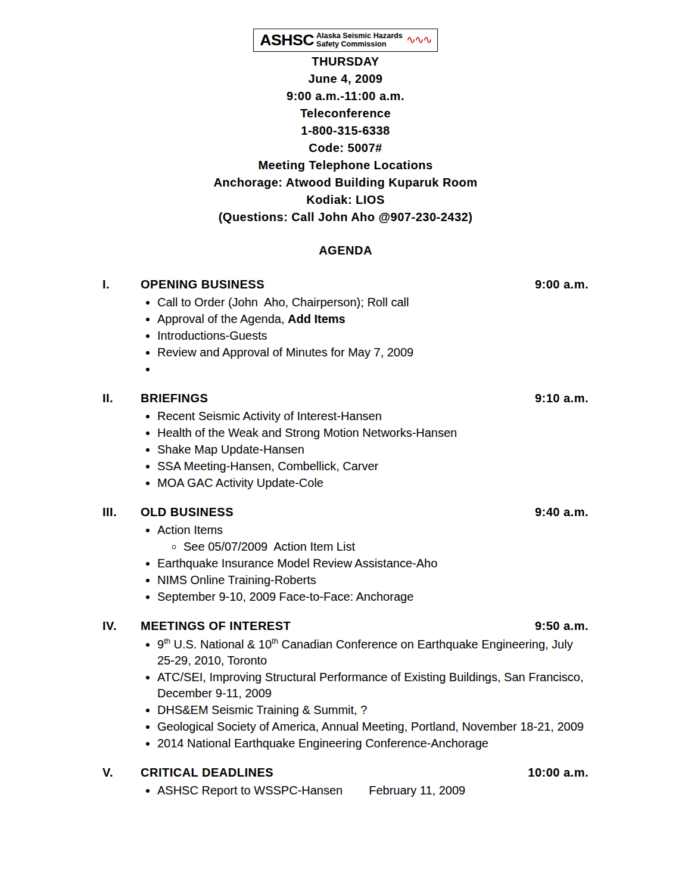ASHSC Alaska Seismic Hazards
Safety Commission∿∿∿
THURSDAY
June 4, 2009
9:00 a.m.-11:00 a.m.
Teleconference
1-800-315-6338
Code: 5007#
Meeting Telephone Locations
Anchorage: Atwood Building Kuparuk Room
Kodiak: LIOS
(Questions: Call John Aho @907-230-2432)
AGENDA
I. OPENING BUSINESS 9:00 a.m.
Call to Order (John Aho, Chairperson); Roll call
Approval of the Agenda, Add Items
Introductions-Guests
Review and Approval of Minutes for May 7, 2009
II. BRIEFINGS 9:10 a.m.
Recent Seismic Activity of Interest-Hansen
Health of the Weak and Strong Motion Networks-Hansen
Shake Map Update-Hansen
SSA Meeting-Hansen, Combellick, Carver
MOA GAC Activity Update-Cole
III. OLD BUSINESS 9:40 a.m.
Action Items
See 05/07/2009 Action Item List
Earthquake Insurance Model Review Assistance-Aho
NIMS Online Training-Roberts
September 9-10, 2009 Face-to-Face: Anchorage
IV. MEETINGS OF INTEREST 9:50 a.m.
9th U.S. National & 10th Canadian Conference on Earthquake Engineering, July 25-29, 2010, Toronto
ATC/SEI, Improving Structural Performance of Existing Buildings, San Francisco, December 9-11, 2009
DHS&EM Seismic Training & Summit, ?
Geological Society of America, Annual Meeting, Portland, November 18-21, 2009
2014 National Earthquake Engineering Conference-Anchorage
V. CRITICAL DEADLINES 10:00 a.m.
ASHSC Report to WSSPC-Hansen February 11, 2009